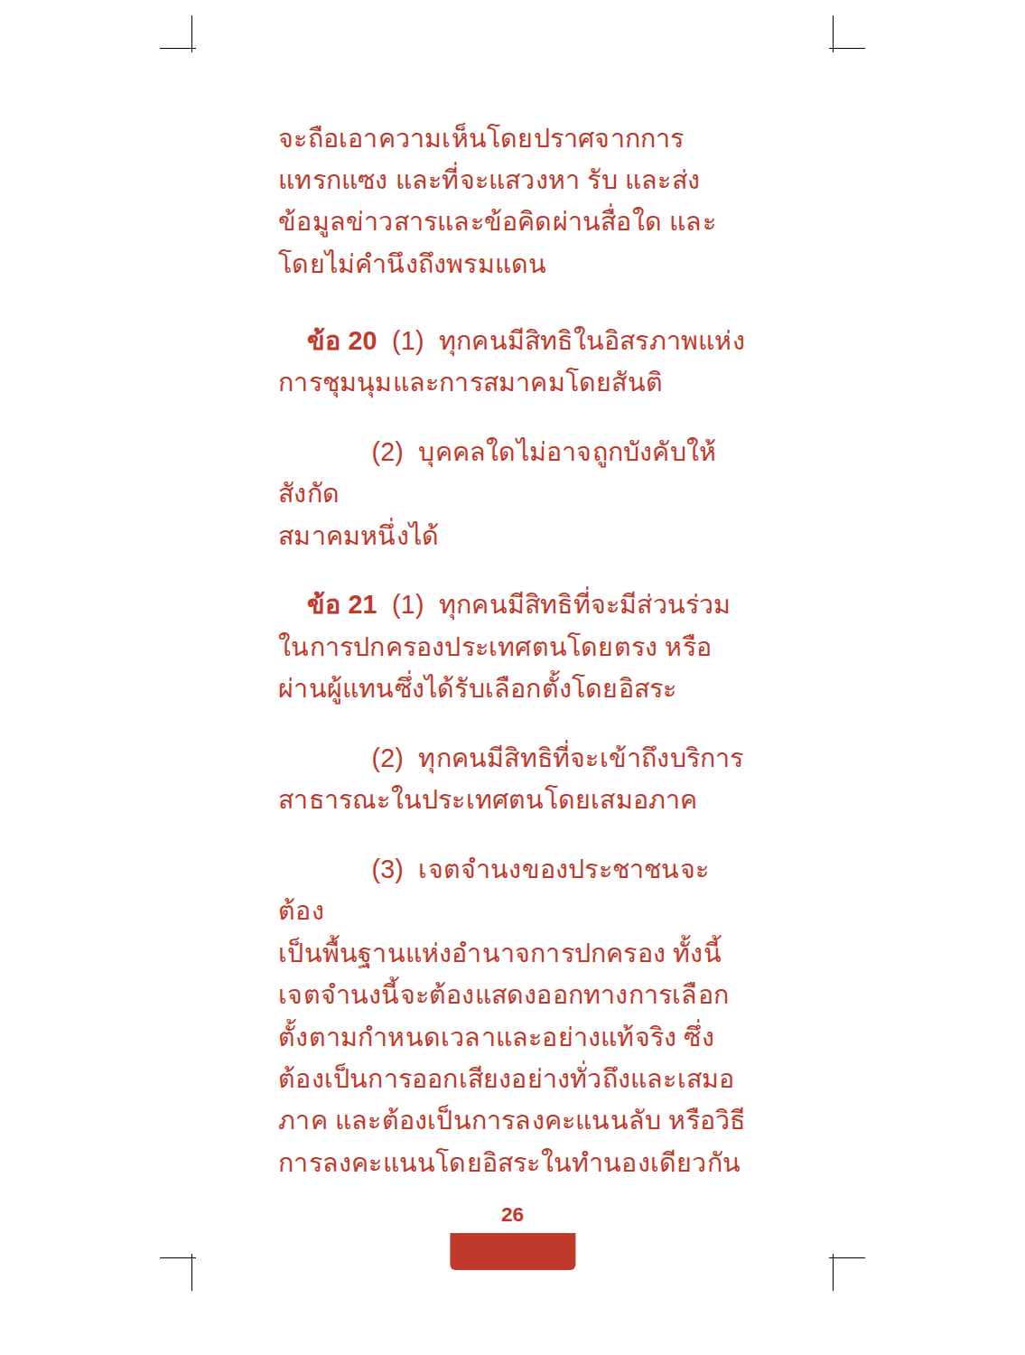จะถือเอาความเห็นโดยปราศจากการแทรกแซง และที่จะแสวงหา รับ และส่งข้อมูลข่าวสารและข้อคิดผ่านสื่อใด และโดยไม่คำนึงถึงพรมแดน
ข้อ 20 (1) ทุกคนมีสิทธิในอิสรภาพแห่งการชุมนุมและการสมาคมโดยสันติ
(2) บุคคลใดไม่อาจถูกบังคับให้สังกัดสมาคมหนึ่งได้
ข้อ 21 (1) ทุกคนมีสิทธิที่จะมีส่วนร่วมในการปกครองประเทศตนโดยตรง หรือผ่านผู้แทนซึ่งได้รับเลือกตั้งโดยอิสระ
(2) ทุกคนมีสิทธิที่จะเข้าถึงบริการสาธารณะในประเทศตนโดยเสมอภาค
(3) เจตจำนงของประชาชนจะต้องเป็นพื้นฐานแห่งอำนาจการปกครอง ทั้งนี้เจตจำนงนี้จะต้องแสดงออกทางการเลือกตั้งตามกำหนดเวลาและอย่างแท้จริง ซึ่งต้องเป็นการออกเสียงอย่างทั่วถึงและเสมอภาค และต้องเป็นการลงคะแนนลับ หรือวิธีการลงคะแนนโดยอิสระในทำนองเดียวกัน
26